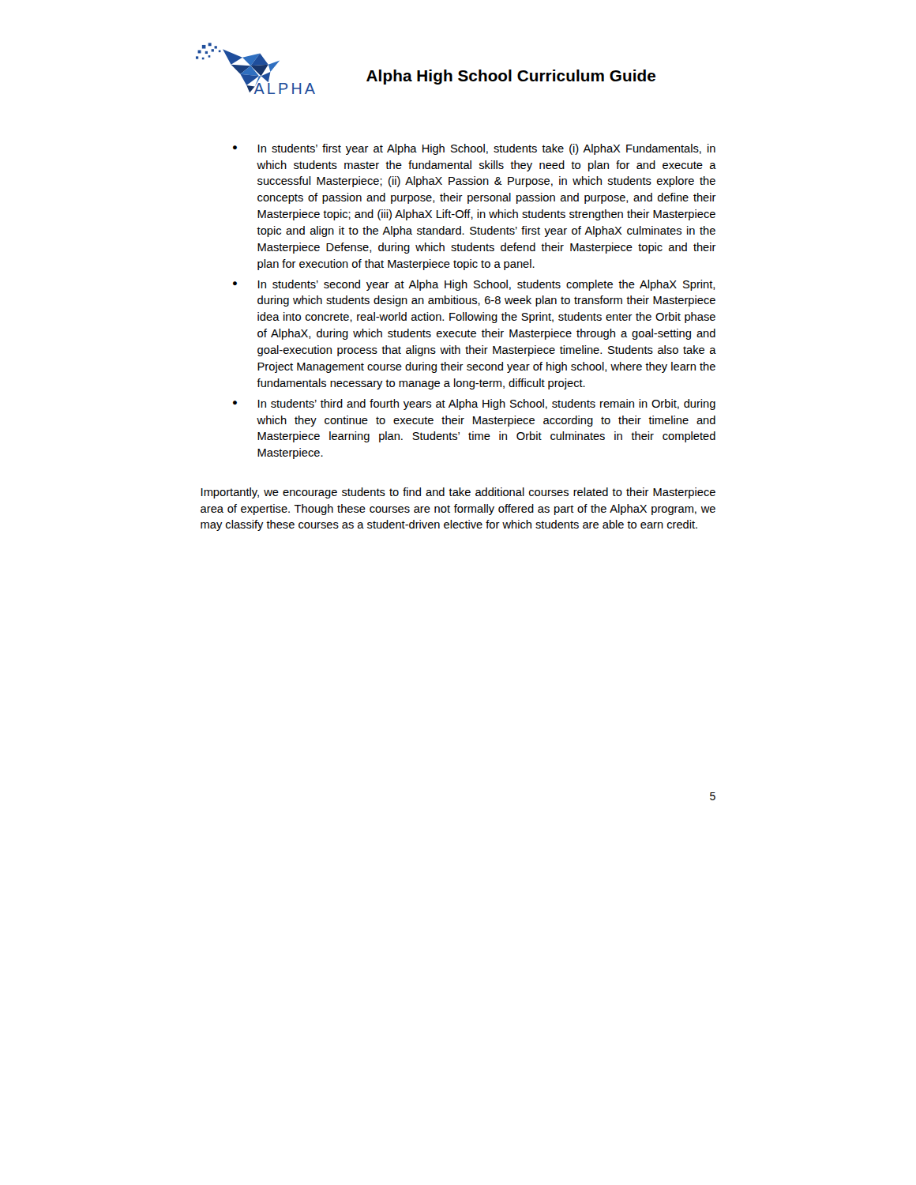ALPHA
Alpha High School Curriculum Guide
In students’ first year at Alpha High School, students take (i) AlphaX Fundamentals, in which students master the fundamental skills they need to plan for and execute a successful Masterpiece; (ii) AlphaX Passion & Purpose, in which students explore the concepts of passion and purpose, their personal passion and purpose, and define their Masterpiece topic; and (iii) AlphaX Lift-Off, in which students strengthen their Masterpiece topic and align it to the Alpha standard. Students’ first year of AlphaX culminates in the Masterpiece Defense, during which students defend their Masterpiece topic and their plan for execution of that Masterpiece topic to a panel.
In students’ second year at Alpha High School, students complete the AlphaX Sprint, during which students design an ambitious, 6-8 week plan to transform their Masterpiece idea into concrete, real-world action. Following the Sprint, students enter the Orbit phase of AlphaX, during which students execute their Masterpiece through a goal-setting and goal-execution process that aligns with their Masterpiece timeline. Students also take a Project Management course during their second year of high school, where they learn the fundamentals necessary to manage a long-term, difficult project.
In students’ third and fourth years at Alpha High School, students remain in Orbit, during which they continue to execute their Masterpiece according to their timeline and Masterpiece learning plan. Students’ time in Orbit culminates in their completed Masterpiece.
Importantly, we encourage students to find and take additional courses related to their Masterpiece area of expertise. Though these courses are not formally offered as part of the AlphaX program, we may classify these courses as a student-driven elective for which students are able to earn credit.
5